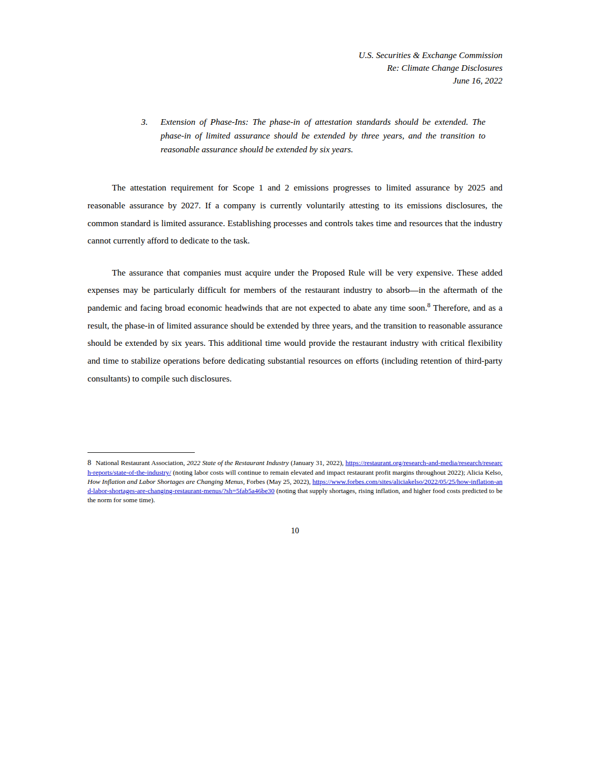U.S. Securities & Exchange Commission
Re: Climate Change Disclosures
June 16, 2022
3.
Extension of Phase-Ins: The phase-in of attestation standards should be extended. The phase-in of limited assurance should be extended by three years, and the transition to reasonable assurance should be extended by six years.
The attestation requirement for Scope 1 and 2 emissions progresses to limited assurance by 2025 and reasonable assurance by 2027. If a company is currently voluntarily attesting to its emissions disclosures, the common standard is limited assurance. Establishing processes and controls takes time and resources that the industry cannot currently afford to dedicate to the task.
The assurance that companies must acquire under the Proposed Rule will be very expensive. These added expenses may be particularly difficult for members of the restaurant industry to absorb—in the aftermath of the pandemic and facing broad economic headwinds that are not expected to abate any time soon.8 Therefore, and as a result, the phase-in of limited assurance should be extended by three years, and the transition to reasonable assurance should be extended by six years. This additional time would provide the restaurant industry with critical flexibility and time to stabilize operations before dedicating substantial resources on efforts (including retention of third-party consultants) to compile such disclosures.
8 National Restaurant Association, 2022 State of the Restaurant Industry (January 31, 2022), https://restaurant.org/research-and-media/research/research-reports/state-of-the-industry/ (noting labor costs will continue to remain elevated and impact restaurant profit margins throughout 2022); Alicia Kelso, How Inflation and Labor Shortages are Changing Menus, Forbes (May 25, 2022), https://www.forbes.com/sites/aliciakelso/2022/05/25/how-inflation-and-labor-shortages-are-changing-restaurant-menus/?sh=5fab5a46be30 (noting that supply shortages, rising inflation, and higher food costs predicted to be the norm for some time).
10